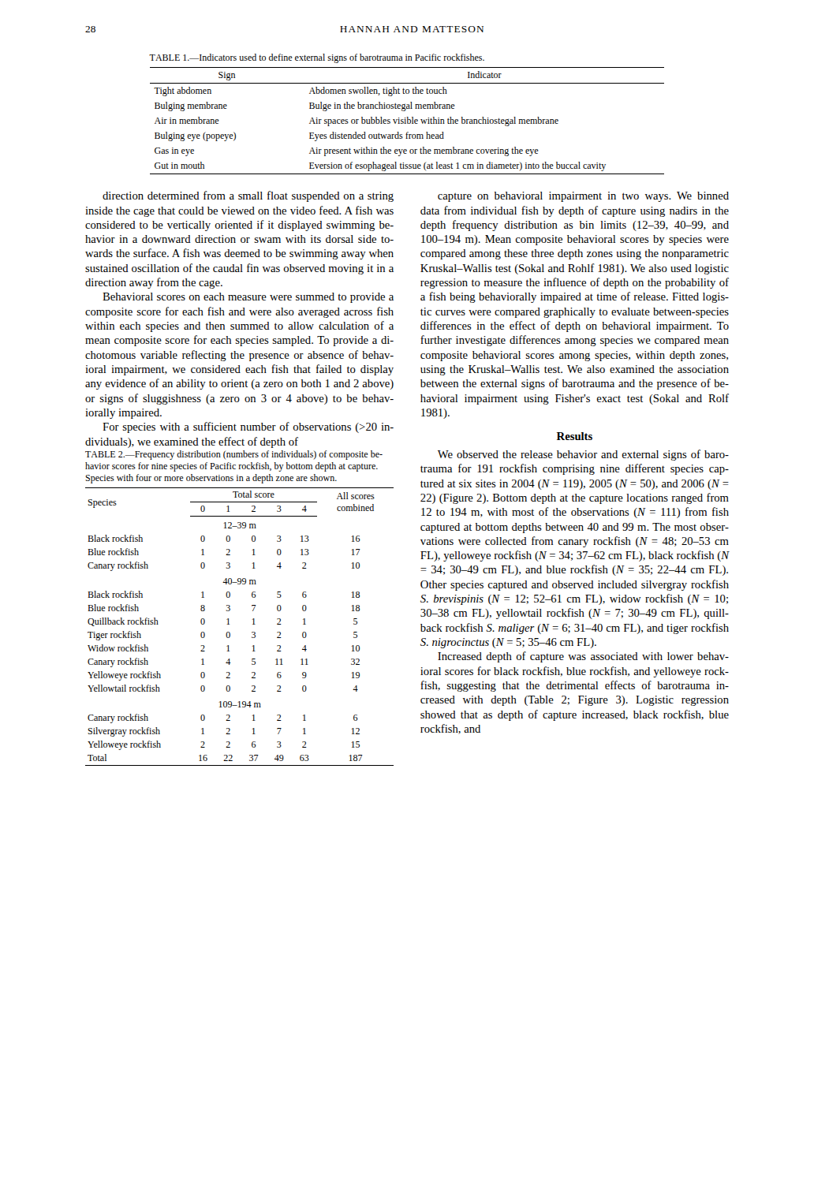28 Hannah and Matteson
Downloaded by [Oregon State University] at 13:23 06 September 2011
T ABLE 1.—Indicators used to define external signs of barotrauma in Pacific rockfishes.
| Sign | Indicator |
| --- | --- |
| Tight abdomen | Abdomen swollen, tight to the touch |
| Bulging membrane | Bulge in the branchiostegal membrane |
| Air in membrane | Air spaces or bubbles visible within the branchiostegal membrane |
| Bulging eye (popeye) | Eyes distended outwards from head |
| Gas in eye | Air present within the eye or the membrane covering the eye |
| Gut in mouth | Eversion of esophageal tissue (at least 1 cm in diameter) into the buccal cavity |
direction determined from a small float suspended on a string inside the cage that could be viewed on the video feed. A fish was considered to be vertically oriented if it displayed swimming behavior in a downward direction or swam with its dorsal side towards the surface. A fish was deemed to be swimming away when sustained oscillation of the caudal fin was observed moving it in a direction away from the cage.
Behavioral scores on each measure were summed to provide a composite score for each fish and were also averaged across fish within each species and then summed to allow calculation of a mean composite score for each species sampled. To provide a dichotomous variable reflecting the presence or absence of behavioral impairment, we considered each fish that failed to display any evidence of an ability to orient (a zero on both 1 and 2 above) or signs of sluggishness (a zero on 3 or 4 above) to be behaviorally impaired.
For species with a sufficient number of observations (>20 individuals), we examined the effect of depth of
T ABLE 2.—Frequency distribution (numbers of individuals) of composite behavior scores for nine species of Pacific rockfish, by bottom depth at capture. Species with four or more observations in a depth zone are shown.
| Species | Total score | All scores combined |
| --- | --- | --- |
| 0 | 1 | 2 | 3 | 4 |
| 12–39 m |
| Black rockfish | 0 | 0 | 0 | 3 | 13 | 16 |
| Blue rockfish | 1 | 2 | 1 | 0 | 13 | 17 |
| Canary rockfish | 0 | 3 | 1 | 4 | 2 | 10 |
| 40–99 m |
| Black rockfish | 1 | 0 | 6 | 5 | 6 | 18 |
| Blue rockfish | 8 | 3 | 7 | 0 | 0 | 18 |
| Quillback rockfish | 0 | 1 | 1 | 2 | 1 | 5 |
| Tiger rockfish | 0 | 0 | 3 | 2 | 0 | 5 |
| Widow rockfish | 2 | 1 | 1 | 2 | 4 | 10 |
| Canary rockfish | 1 | 4 | 5 | 11 | 11 | 32 |
| Yelloweye rockfish | 0 | 2 | 2 | 6 | 9 | 19 |
| Yellowtail rockfish | 0 | 0 | 2 | 2 | 0 | 4 |
| 109–194 m |
| Canary rockfish | 0 | 2 | 1 | 2 | 1 | 6 |
| Silvergray rockfish | 1 | 2 | 1 | 7 | 1 | 12 |
| Yelloweye rockfish | 2 | 2 | 6 | 3 | 2 | 15 |
| Total | 16 | 22 | 37 | 49 | 63 | 187 |
capture on behavioral impairment in two ways. We binned data from individual fish by depth of capture using nadirs in the depth frequency distribution as bin limits (12–39, 40–99, and 100–194 m). Mean composite behavioral scores by species were compared among these three depth zones using the nonparametric Kruskal–Wallis test (Sokal and Rohlf 1981). We also used logistic regression to measure the influence of depth on the probability of a fish being behaviorally impaired at time of release. Fitted logistic curves were compared graphically to evaluate between-species differences in the effect of depth on behavioral impairment. To further investigate differences among species we compared mean composite behavioral scores among species, within depth zones, using the Kruskal–Wallis test. We also examined the association between the external signs of barotrauma and the presence of behavioral impairment using Fisher's exact test (Sokal and Rolf 1981).
Results
We observed the release behavior and external signs of barotrauma for 191 rockfish comprising nine different species captured at six sites in 2004 (N = 119), 2005 (N = 50), and 2006 (N = 22) (Figure 2). Bottom depth at the capture locations ranged from 12 to 194 m, with most of the observations (N = 111) from fish captured at bottom depths between 40 and 99 m. The most observations were collected from canary rockfish (N = 48; 20–53 cm FL), yelloweye rockfish (N = 34; 37–62 cm FL), black rockfish (N = 34; 30–49 cm FL), and blue rockfish (N = 35; 22–44 cm FL). Other species captured and observed included silvergray rockfish S. brevispinis (N = 12; 52–61 cm FL), widow rockfish (N = 10; 30–38 cm FL), yellowtail rockfish (N = 7; 30–49 cm FL), quillback rockfish S. maliger (N = 6; 31–40 cm FL), and tiger rockfish S. nigrocinctus (N = 5; 35–46 cm FL).
Increased depth of capture was associated with lower behavioral scores for black rockfish, blue rockfish, and yelloweye rockfish, suggesting that the detrimental effects of barotrauma increased with depth (Table 2; Figure 3). Logistic regression showed that as depth of capture increased, black rockfish, blue rockfish, and